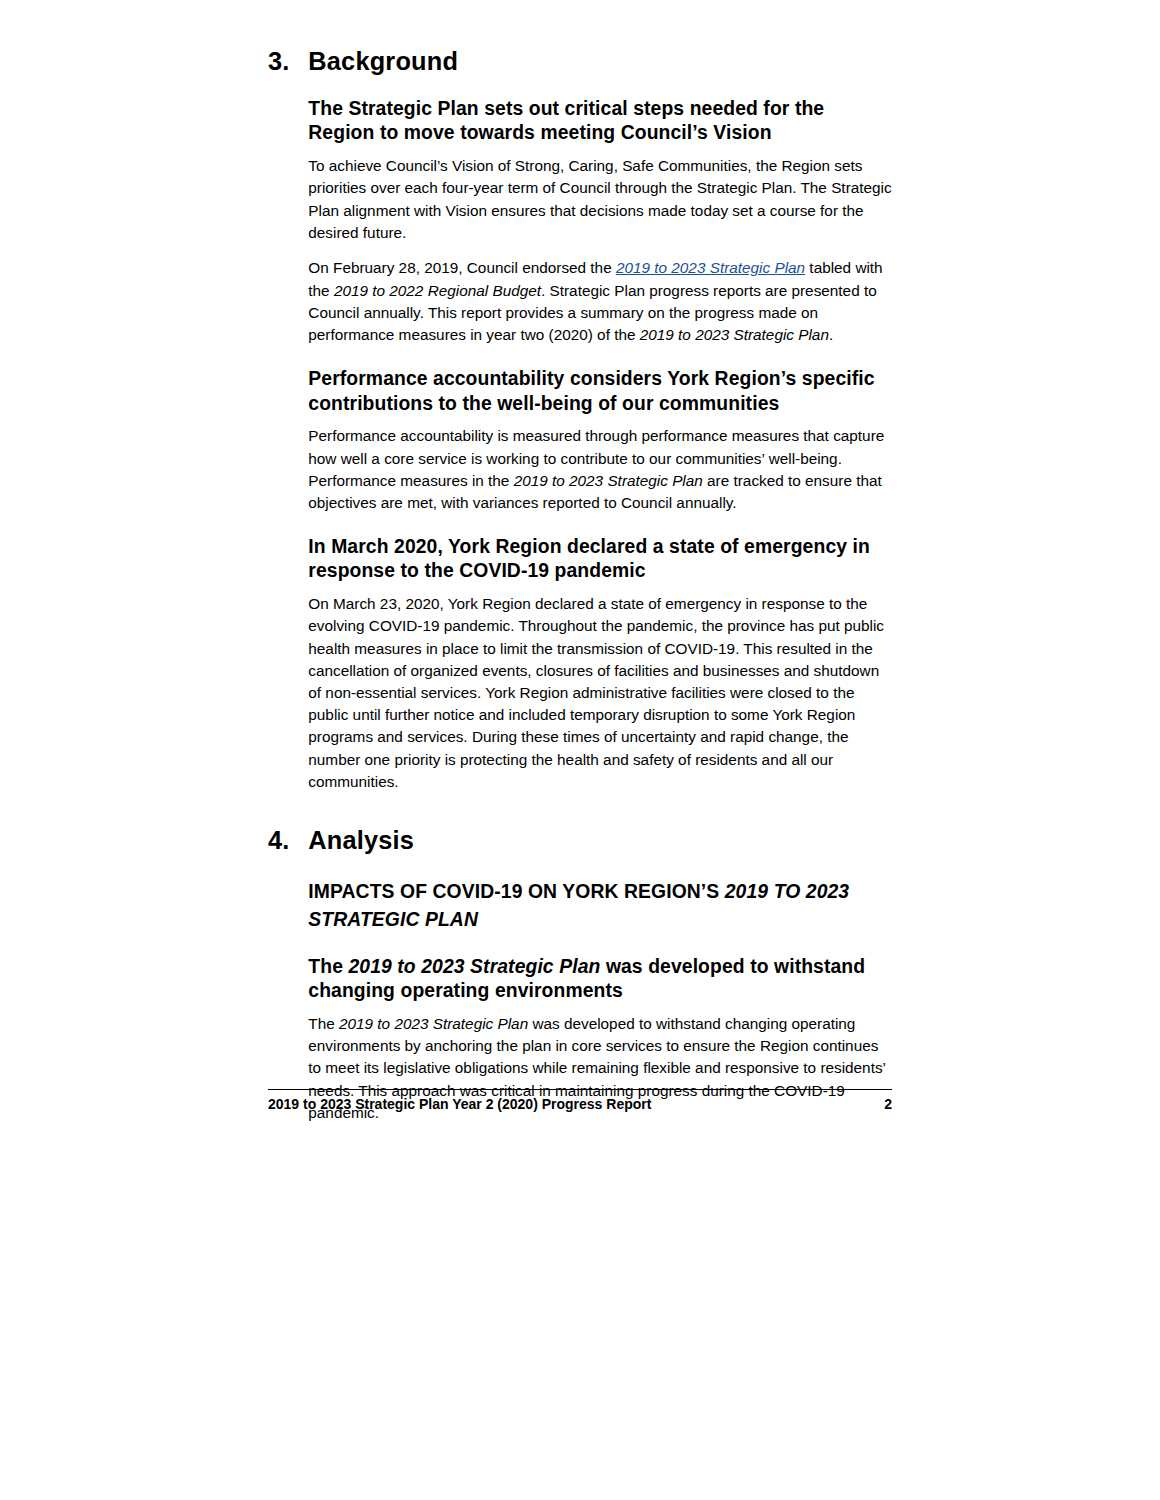3.
Background
The Strategic Plan sets out critical steps needed for the Region to move towards meeting Council’s Vision
To achieve Council’s Vision of Strong, Caring, Safe Communities, the Region sets priorities over each four-year term of Council through the Strategic Plan. The Strategic Plan alignment with Vision ensures that decisions made today set a course for the desired future.
On February 28, 2019, Council endorsed the 2019 to 2023 Strategic Plan tabled with the 2019 to 2022 Regional Budget. Strategic Plan progress reports are presented to Council annually. This report provides a summary on the progress made on performance measures in year two (2020) of the 2019 to 2023 Strategic Plan.
Performance accountability considers York Region’s specific contributions to the well-being of our communities
Performance accountability is measured through performance measures that capture how well a core service is working to contribute to our communities’ well-being. Performance measures in the 2019 to 2023 Strategic Plan are tracked to ensure that objectives are met, with variances reported to Council annually.
In March 2020, York Region declared a state of emergency in response to the COVID-19 pandemic
On March 23, 2020, York Region declared a state of emergency in response to the evolving COVID-19 pandemic. Throughout the pandemic, the province has put public health measures in place to limit the transmission of COVID-19. This resulted in the cancellation of organized events, closures of facilities and businesses and shutdown of non-essential services. York Region administrative facilities were closed to the public until further notice and included temporary disruption to some York Region programs and services. During these times of uncertainty and rapid change, the number one priority is protecting the health and safety of residents and all our communities.
4.
Analysis
IMPACTS OF COVID-19 ON YORK REGION’S 2019 TO 2023 STRATEGIC PLAN
The 2019 to 2023 Strategic Plan was developed to withstand changing operating environments
The 2019 to 2023 Strategic Plan was developed to withstand changing operating environments by anchoring the plan in core services to ensure the Region continues to meet its legislative obligations while remaining flexible and responsive to residents’ needs. This approach was critical in maintaining progress during the COVID-19 pandemic.
2019 to 2023 Strategic Plan Year 2 (2020) Progress Report
2